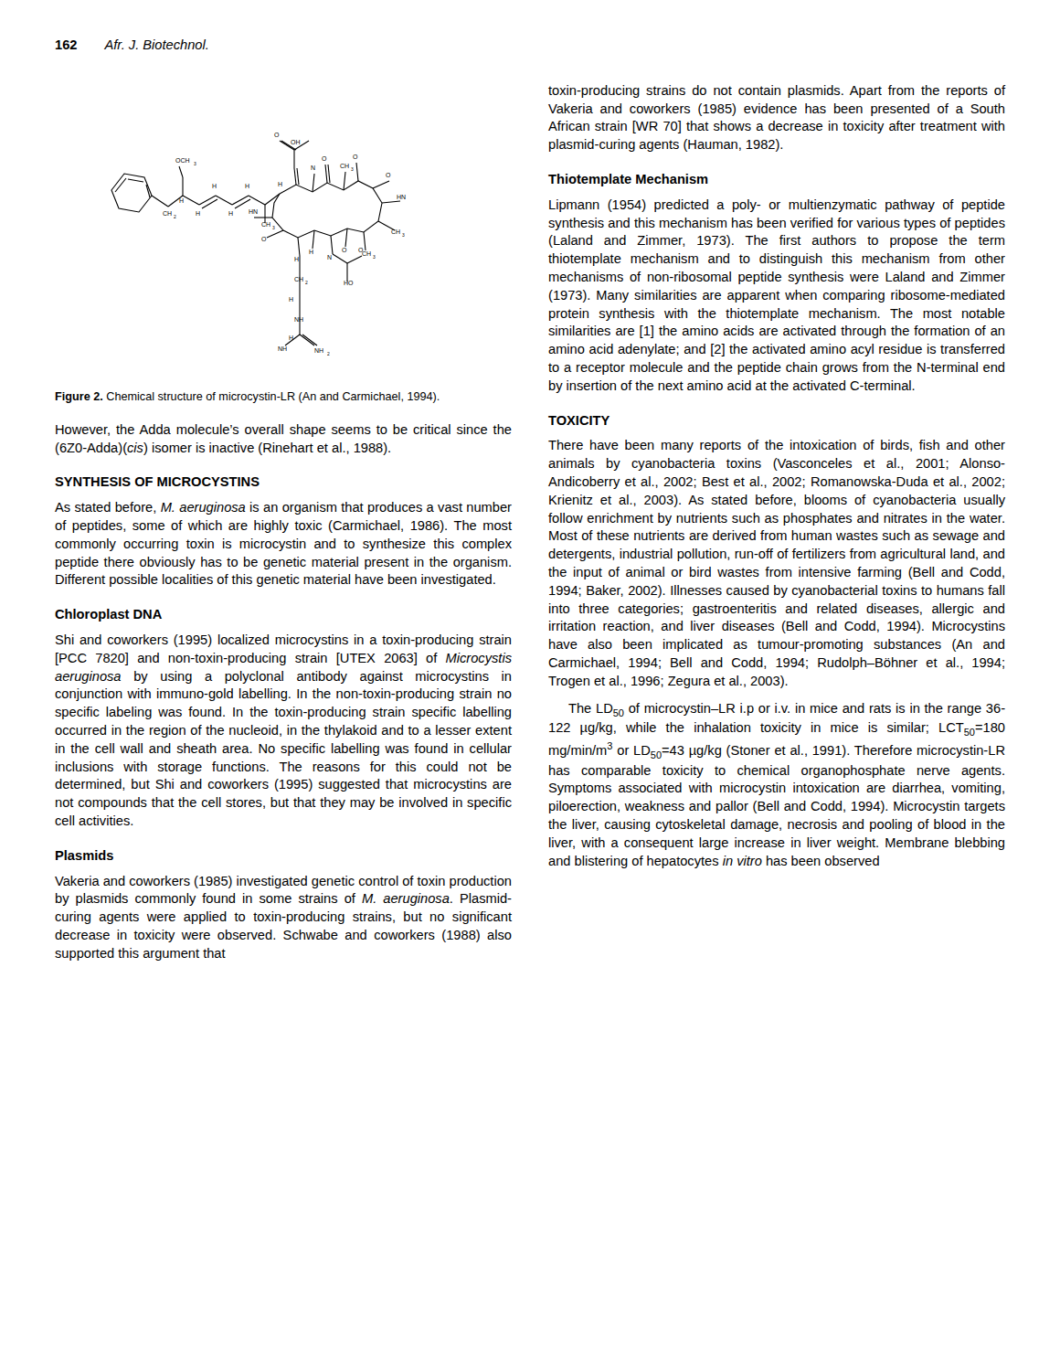162 Afr. J. Biotechnol.
Chemical structure of microcystin-LR Line drawing of the cyclic heptapeptide microcystin-LR. A benzene ring at upper left connects through a methoxy-bearing carbon to a conjugated diene of the Adda residue. The macrocyclic peptide ring contains multiple amide (HN–C=O) linkages, methyl substituents, two carboxylic acid (OH) groups, and a pendant arginine side chain ending in an NH–C(=NH)–NH2 guanidinium group at the bottom. OCH3 CH2 H H H H H CH3 H OH O N O CH3 O O HN CH3 CH3 O N H H O HN HO O CH2 NH NH NH2 H H
Figure 2. Chemical structure of microcystin-LR (An and Carmichael, 1994).
However, the Adda molecule’s overall shape seems to be critical since the (6Z0-Adda)(cis) isomer is inactive (Rinehart et al., 1988).
Synthesis of Microcystins
As stated before, M. aeruginosa is an organism that produces a vast number of peptides, some of which are highly toxic (Carmichael, 1986). The most commonly occurring toxin is microcystin and to synthesize this complex peptide there obviously has to be genetic material present in the organism. Different possible localities of this genetic material have been investigated.
Chloroplast DNA
Shi and coworkers (1995) localized microcystins in a toxin-producing strain [PCC 7820] and non-toxin-producing strain [UTEX 2063] of Microcystis aeruginosa by using a polyclonal antibody against microcystins in conjunction with immuno-gold labelling. In the non-toxin-producing strain no specific labeling was found. In the toxin-producing strain specific labelling occurred in the region of the nucleoid, in the thylakoid and to a lesser extent in the cell wall and sheath area. No specific labelling was found in cellular inclusions with storage functions. The reasons for this could not be determined, but Shi and coworkers (1995) suggested that microcystins are not compounds that the cell stores, but that they may be involved in specific cell activities.
Plasmids
Vakeria and coworkers (1985) investigated genetic control of toxin production by plasmids commonly found in some strains of M. aeruginosa. Plasmid-curing agents were applied to toxin-producing strains, but no significant decrease in toxicity were observed. Schwabe and coworkers (1988) also supported this argument that
toxin-producing strains do not contain plasmids. Apart from the reports of Vakeria and coworkers (1985) evidence has been presented of a South African strain [WR 70] that shows a decrease in toxicity after treatment with plasmid-curing agents (Hauman, 1982).
Thiotemplate Mechanism
Lipmann (1954) predicted a poly- or multienzymatic pathway of peptide synthesis and this mechanism has been verified for various types of peptides (Laland and Zimmer, 1973). The first authors to propose the term thiotemplate mechanism and to distinguish this mechanism from other mechanisms of non-ribosomal peptide synthesis were Laland and Zimmer (1973). Many similarities are apparent when comparing ribosome-mediated protein synthesis with the thiotemplate mechanism. The most notable similarities are [1] the amino acids are activated through the formation of an amino acid adenylate; and [2] the activated amino acyl residue is transferred to a receptor molecule and the peptide chain grows from the N-terminal end by insertion of the next amino acid at the activated C-terminal.
Toxicity
There have been many reports of the intoxication of birds, fish and other animals by cyanobacteria toxins (Vasconceles et al., 2001; Alonso-Andicoberry et al., 2002; Best et al., 2002; Romanowska-Duda et al., 2002; Krienitz et al., 2003). As stated before, blooms of cyanobacteria usually follow enrichment by nutrients such as phosphates and nitrates in the water. Most of these nutrients are derived from human wastes such as sewage and detergents, industrial pollution, run-off of fertilizers from agricultural land, and the input of animal or bird wastes from intensive farming (Bell and Codd, 1994; Baker, 2002). Illnesses caused by cyanobacterial toxins to humans fall into three categories; gastroenteritis and related diseases, allergic and irritation reaction, and liver diseases (Bell and Codd, 1994). Microcystins have also been implicated as tumour-promoting substances (An and Carmichael, 1994; Bell and Codd, 1994; Rudolph–Böhner et al., 1994; Trogen et al., 1996; Zegura et al., 2003).
The LD50 of microcystin–LR i.p or i.v. in mice and rats is in the range 36-122 µg/kg, while the inhalation toxicity in mice is similar; LCT50=180 mg/min/m3 or LD50=43 µg/kg (Stoner et al., 1991). Therefore microcystin-LR has comparable toxicity to chemical organophosphate nerve agents. Symptoms associated with microcystin intoxication are diarrhea, vomiting, piloerection, weakness and pallor (Bell and Codd, 1994). Microcystin targets the liver, causing cytoskeletal damage, necrosis and pooling of blood in the liver, with a consequent large increase in liver weight. Membrane blebbing and blistering of hepatocytes in vitro has been observed